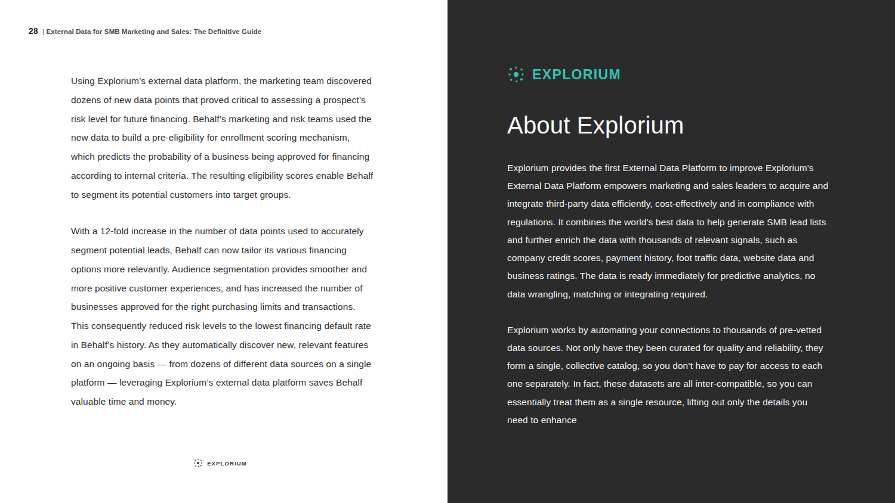28 | External Data for SMB Marketing and Sales: The Definitive Guide
Using Explorium’s external data platform, the marketing team discovered dozens of new data points that proved critical to assessing a prospect’s risk level for future financing. Behalf’s marketing and risk teams used the new data to build a pre-eligibility for enrollment scoring mechanism, which predicts the probability of a business being approved for financing according to internal criteria. The resulting eligibility scores enable Behalf to segment its potential customers into target groups.
With a 12-fold increase in the number of data points used to accurately segment potential leads, Behalf can now tailor its various financing options more relevantly. Audience segmentation provides smoother and more positive customer experiences, and has increased the number of businesses approved for the right purchasing limits and transactions. This consequently reduced risk levels to the lowest financing default rate in Behalf’s history. As they automatically discover new, relevant features on an ongoing basis — from dozens of different data sources on a single platform — leveraging Explorium’s external data platform saves Behalf valuable time and money.
EXPLORIUM
EXPLORIUM
About Explorium
Explorium provides the first External Data Platform to improve Explorium’s External Data Platform empowers marketing and sales leaders to acquire and integrate third-party data efficiently, cost-effectively and in compliance with regulations. It combines the world's best data to help generate SMB lead lists and further enrich the data with thousands of relevant signals, such as company credit scores, payment history, foot traffic data, website data and business ratings. The data is ready immediately for predictive analytics, no data wrangling, matching or integrating required.
Explorium works by automating your connections to thousands of pre-vetted data sources. Not only have they been curated for quality and reliability, they form a single, collective catalog, so you don’t have to pay for access to each one separately. In fact, these datasets are all inter-compatible, so you can essentially treat them as a single resource, lifting out only the details you need to enhance